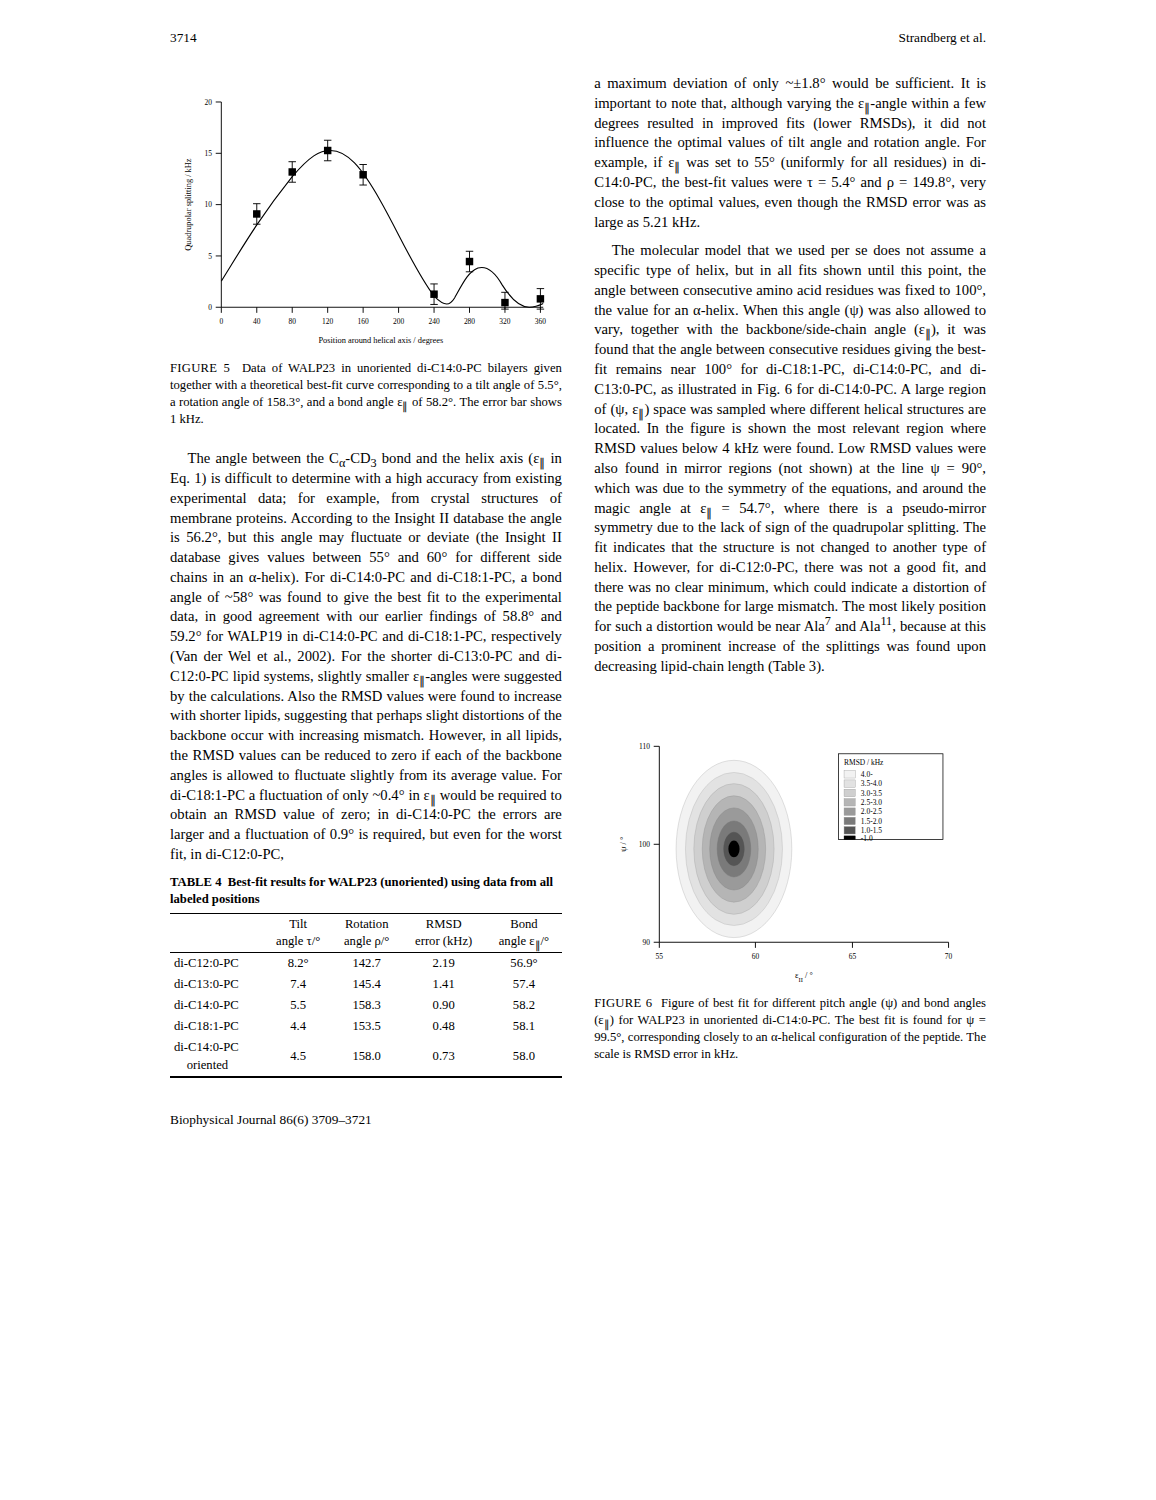3714 Strandberg et al.
0 5 10 15 20 0 40 80 120 160 200 240 280 320 360 Position around helical axis / degrees Quadrupolar splitting / kHz
FIGURE 5 Data of WALP23 in unoriented di-C14:0-PC bilayers given together with a theoretical best-fit curve corresponding to a tilt angle of 5.5°, a rotation angle of 158.3°, and a bond angle ε∥ of 58.2°. The error bar shows 1 kHz.
The angle between the Cα-CD3 bond and the helix axis (ε∥ in Eq. 1) is difficult to determine with a high accuracy from existing experimental data; for example, from crystal structures of membrane proteins. According to the Insight II database the angle is 56.2°, but this angle may fluctuate or deviate (the Insight II database gives values between 55° and 60° for different side chains in an α-helix). For di-C14:0-PC and di-C18:1-PC, a bond angle of ~58° was found to give the best fit to the experimental data, in good agreement with our earlier findings of 58.8° and 59.2° for WALP19 in di-C14:0-PC and di-C18:1-PC, respectively (Van der Wel et al., 2002). For the shorter di-C13:0-PC and di-C12:0-PC lipid systems, slightly smaller ε∥-angles were suggested by the calculations. Also the RMSD values were found to increase with shorter lipids, suggesting that perhaps slight distortions of the backbone occur with increasing mismatch. However, in all lipids, the RMSD values can be reduced to zero if each of the backbone angles is allowed to fluctuate slightly from its average value. For di-C18:1-PC a fluctuation of only ~0.4° in ε∥ would be required to obtain an RMSD value of zero; in di-C14:0-PC the errors are larger and a fluctuation of 0.9° is required, but even for the worst fit, in di-C12:0-PC,
TABLE 4 Best-fit results for WALP23 (unoriented) using data from all labeled positions
| | Tilt angle τ/° | Rotation angle ρ/° | RMSD error (kHz) | Bond angle ε ∥ /° |
| --- | --- | --- | --- | --- |
| di-C12:0-PC | 8.2° | 142.7 | 2.19 | 56.9° |
| di-C13:0-PC | 7.4 | 145.4 | 1.41 | 57.4 |
| di-C14:0-PC | 5.5 | 158.3 | 0.90 | 58.2 |
| di-C18:1-PC | 4.4 | 153.5 | 0.48 | 58.1 |
| di-C14:0-PC oriented | 4.5 | 158.0 | 0.73 | 58.0 |
Biophysical Journal 86(6) 3709–3721
a maximum deviation of only ~±1.8° would be sufficient. It is important to note that, although varying the ε∥-angle within a few degrees resulted in improved fits (lower RMSDs), it did not influence the optimal values of tilt angle and rotation angle. For example, if ε∥ was set to 55° (uniformly for all residues) in di-C14:0-PC, the best-fit values were τ = 5.4° and ρ = 149.8°, very close to the optimal values, even though the RMSD error was as large as 5.21 kHz.
The molecular model that we used per se does not assume a specific type of helix, but in all fits shown until this point, the angle between consecutive amino acid residues was fixed to 100°, the value for an α-helix. When this angle (ψ) was also allowed to vary, together with the backbone/side-chain angle (ε∥), it was found that the angle between consecutive residues giving the best-fit remains near 100° for di-C18:1-PC, di-C14:0-PC, and di-C13:0-PC, as illustrated in Fig. 6 for di-C14:0-PC. A large region of (ψ, ε∥) space was sampled where different helical structures are located. In the figure is shown the most relevant region where RMSD values below 4 kHz were found. Low RMSD values were also found in mirror regions (not shown) at the line ψ = 90°, which was due to the symmetry of the equations, and around the magic angle at ε∥ = 54.7°, where there is a pseudo-mirror symmetry due to the lack of sign of the quadrupolar splitting. The fit indicates that the structure is not changed to another type of helix. However, for di-C12:0-PC, there was not a good fit, and there was no clear minimum, which could indicate a distortion of the peptide backbone for large mismatch. The most likely position for such a distortion would be near Ala7 and Ala11, because at this position a prominent increase of the splittings was found upon decreasing lipid-chain length (Table 3).
90 100 110 55 60 65 70 εII / ° ψ / ° RMSD / kHz 4.0- 3.5-4.0 3.0-3.5 2.5-3.0 2.0-2.5 1.5-2.0 1.0-1.5 -1.0
FIGURE 6 Figure of best fit for different pitch angle (ψ) and bond angles (ε∥) for WALP23 in unoriented di-C14:0-PC. The best fit is found for ψ = 99.5°, corresponding closely to an α-helical configuration of the peptide. The scale is RMSD error in kHz.